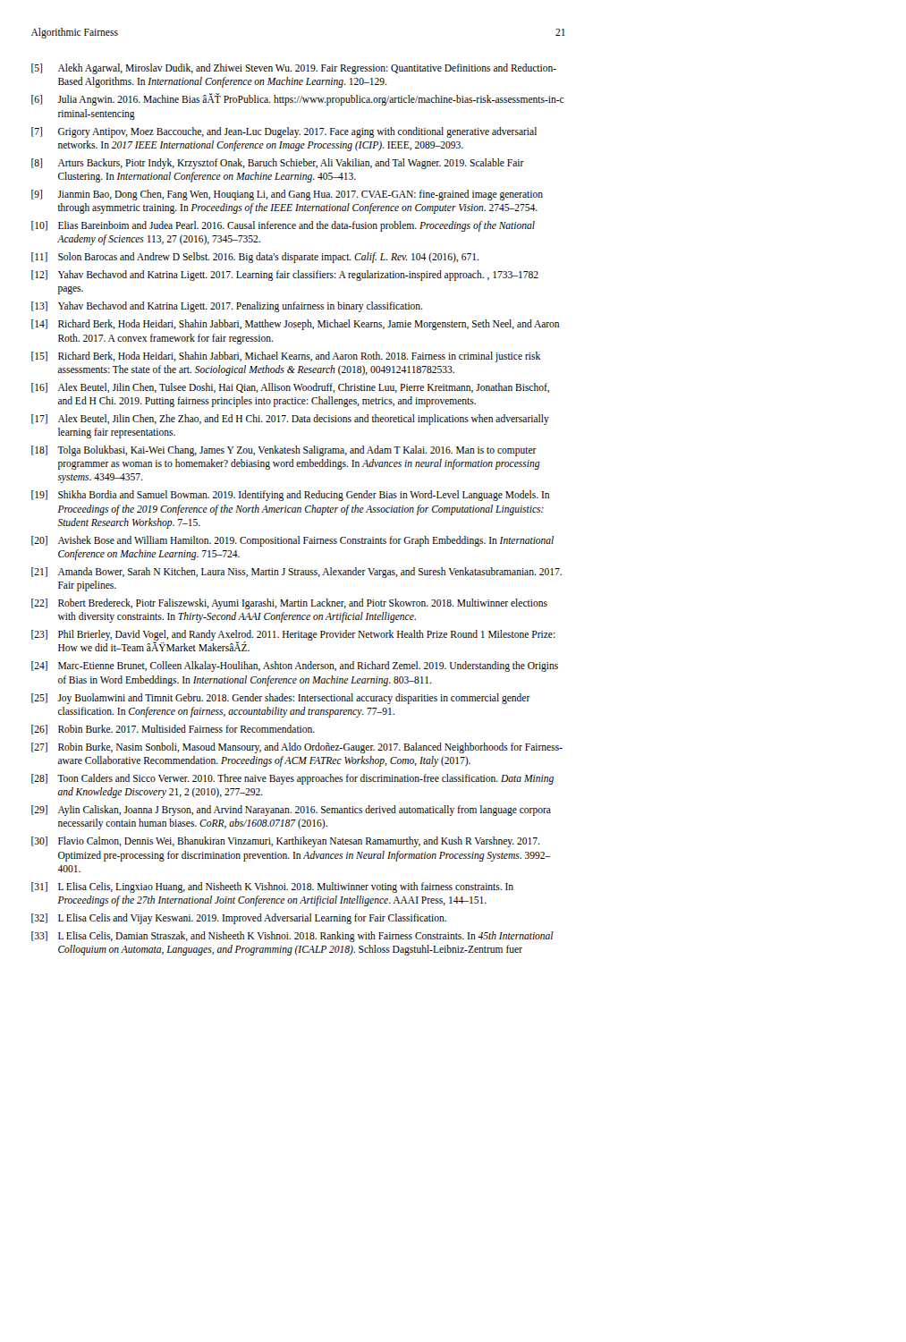Algorithmic Fairness 21
Alekh Agarwal, Miroslav Dudik, and Zhiwei Steven Wu. 2019. Fair Regression: Quantitative Definitions and Reduction-Based Algorithms. In International Conference on Machine Learning. 120–129.
Julia Angwin. 2016. Machine Bias âĂŤ ProPublica. https://www.propublica.org/article/machine-bias-risk-assessments-in-criminal-sentencing
Grigory Antipov, Moez Baccouche, and Jean-Luc Dugelay. 2017. Face aging with conditional generative adversarial networks. In 2017 IEEE International Conference on Image Processing (ICIP). IEEE, 2089–2093.
Arturs Backurs, Piotr Indyk, Krzysztof Onak, Baruch Schieber, Ali Vakilian, and Tal Wagner. 2019. Scalable Fair Clustering. In International Conference on Machine Learning. 405–413.
Jianmin Bao, Dong Chen, Fang Wen, Houqiang Li, and Gang Hua. 2017. CVAE-GAN: fine-grained image generation through asymmetric training. In Proceedings of the IEEE International Conference on Computer Vision. 2745–2754.
Elias Bareinboim and Judea Pearl. 2016. Causal inference and the data-fusion problem. Proceedings of the National Academy of Sciences 113, 27 (2016), 7345–7352.
Solon Barocas and Andrew D Selbst. 2016. Big data's disparate impact. Calif. L. Rev. 104 (2016), 671.
Yahav Bechavod and Katrina Ligett. 2017. Learning fair classifiers: A regularization-inspired approach. , 1733–1782 pages.
Yahav Bechavod and Katrina Ligett. 2017. Penalizing unfairness in binary classification.
Richard Berk, Hoda Heidari, Shahin Jabbari, Matthew Joseph, Michael Kearns, Jamie Morgenstern, Seth Neel, and Aaron Roth. 2017. A convex framework for fair regression.
Richard Berk, Hoda Heidari, Shahin Jabbari, Michael Kearns, and Aaron Roth. 2018. Fairness in criminal justice risk assessments: The state of the art. Sociological Methods & Research (2018), 0049124118782533.
Alex Beutel, Jilin Chen, Tulsee Doshi, Hai Qian, Allison Woodruff, Christine Luu, Pierre Kreitmann, Jonathan Bischof, and Ed H Chi. 2019. Putting fairness principles into practice: Challenges, metrics, and improvements.
Alex Beutel, Jilin Chen, Zhe Zhao, and Ed H Chi. 2017. Data decisions and theoretical implications when adversarially learning fair representations.
Tolga Bolukbasi, Kai-Wei Chang, James Y Zou, Venkatesh Saligrama, and Adam T Kalai. 2016. Man is to computer programmer as woman is to homemaker? debiasing word embeddings. In Advances in neural information processing systems. 4349–4357.
Shikha Bordia and Samuel Bowman. 2019. Identifying and Reducing Gender Bias in Word-Level Language Models. In Proceedings of the 2019 Conference of the North American Chapter of the Association for Computational Linguistics: Student Research Workshop. 7–15.
Avishek Bose and William Hamilton. 2019. Compositional Fairness Constraints for Graph Embeddings. In International Conference on Machine Learning. 715–724.
Amanda Bower, Sarah N Kitchen, Laura Niss, Martin J Strauss, Alexander Vargas, and Suresh Venkatasubramanian. 2017. Fair pipelines.
Robert Bredereck, Piotr Faliszewski, Ayumi Igarashi, Martin Lackner, and Piotr Skowron. 2018. Multiwinner elections with diversity constraints. In Thirty-Second AAAI Conference on Artificial Intelligence.
Phil Brierley, David Vogel, and Randy Axelrod. 2011. Heritage Provider Network Health Prize Round 1 Milestone Prize: How we did it–Team âĂŸMarket MakersâĂŹ.
Marc-Etienne Brunet, Colleen Alkalay-Houlihan, Ashton Anderson, and Richard Zemel. 2019. Understanding the Origins of Bias in Word Embeddings. In International Conference on Machine Learning. 803–811.
Joy Buolamwini and Timnit Gebru. 2018. Gender shades: Intersectional accuracy disparities in commercial gender classification. In Conference on fairness, accountability and transparency. 77–91.
Robin Burke. 2017. Multisided Fairness for Recommendation.
Robin Burke, Nasim Sonboli, Masoud Mansoury, and Aldo Ordoñez-Gauger. 2017. Balanced Neighborhoods for Fairness-aware Collaborative Recommendation. Proceedings of ACM FATRec Workshop, Como, Italy (2017).
Toon Calders and Sicco Verwer. 2010. Three naive Bayes approaches for discrimination-free classification. Data Mining and Knowledge Discovery 21, 2 (2010), 277–292.
Aylin Caliskan, Joanna J Bryson, and Arvind Narayanan. 2016. Semantics derived automatically from language corpora necessarily contain human biases. CoRR, abs/1608.07187 (2016).
Flavio Calmon, Dennis Wei, Bhanukiran Vinzamuri, Karthikeyan Natesan Ramamurthy, and Kush R Varshney. 2017. Optimized pre-processing for discrimination prevention. In Advances in Neural Information Processing Systems. 3992–4001.
L Elisa Celis, Lingxiao Huang, and Nisheeth K Vishnoi. 2018. Multiwinner voting with fairness constraints. In Proceedings of the 27th International Joint Conference on Artificial Intelligence. AAAI Press, 144–151.
L Elisa Celis and Vijay Keswani. 2019. Improved Adversarial Learning for Fair Classification.
L Elisa Celis, Damian Straszak, and Nisheeth K Vishnoi. 2018. Ranking with Fairness Constraints. In 45th International Colloquium on Automata, Languages, and Programming (ICALP 2018). Schloss Dagstuhl-Leibniz-Zentrum fuer